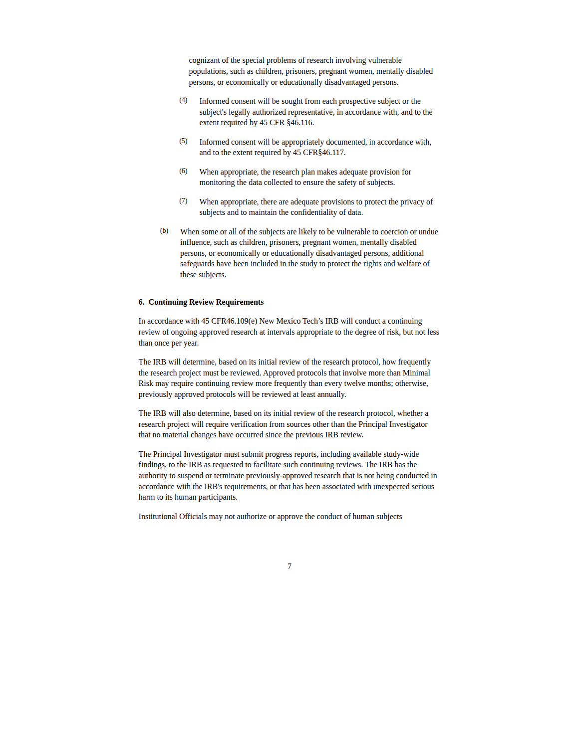cognizant of the special problems of research involving vulnerable populations, such as children, prisoners, pregnant women, mentally disabled persons, or economically or educationally disadvantaged persons.
(4) Informed consent will be sought from each prospective subject or the subject's legally authorized representative, in accordance with, and to the extent required by 45 CFR §46.116.
(5) Informed consent will be appropriately documented, in accordance with, and to the extent required by 45 CFR§46.117.
(6) When appropriate, the research plan makes adequate provision for monitoring the data collected to ensure the safety of subjects.
(7) When appropriate, there are adequate provisions to protect the privacy of subjects and to maintain the confidentiality of data.
(b) When some or all of the subjects are likely to be vulnerable to coercion or undue influence, such as children, prisoners, pregnant women, mentally disabled persons, or economically or educationally disadvantaged persons, additional safeguards have been included in the study to protect the rights and welfare of these subjects.
6. Continuing Review Requirements
In accordance with 45 CFR46.109(e) New Mexico Tech’s IRB will conduct a continuing review of ongoing approved research at intervals appropriate to the degree of risk, but not less than once per year.
The IRB will determine, based on its initial review of the research protocol, how frequently the research project must be reviewed. Approved protocols that involve more than Minimal Risk may require continuing review more frequently than every twelve months; otherwise, previously approved protocols will be reviewed at least annually.
The IRB will also determine, based on its initial review of the research protocol, whether a research project will require verification from sources other than the Principal Investigator that no material changes have occurred since the previous IRB review.
The Principal Investigator must submit progress reports, including available study-wide findings, to the IRB as requested to facilitate such continuing reviews. The IRB has the authority to suspend or terminate previously-approved research that is not being conducted in accordance with the IRB's requirements, or that has been associated with unexpected serious harm to its human participants.
Institutional Officials may not authorize or approve the conduct of human subjects
7